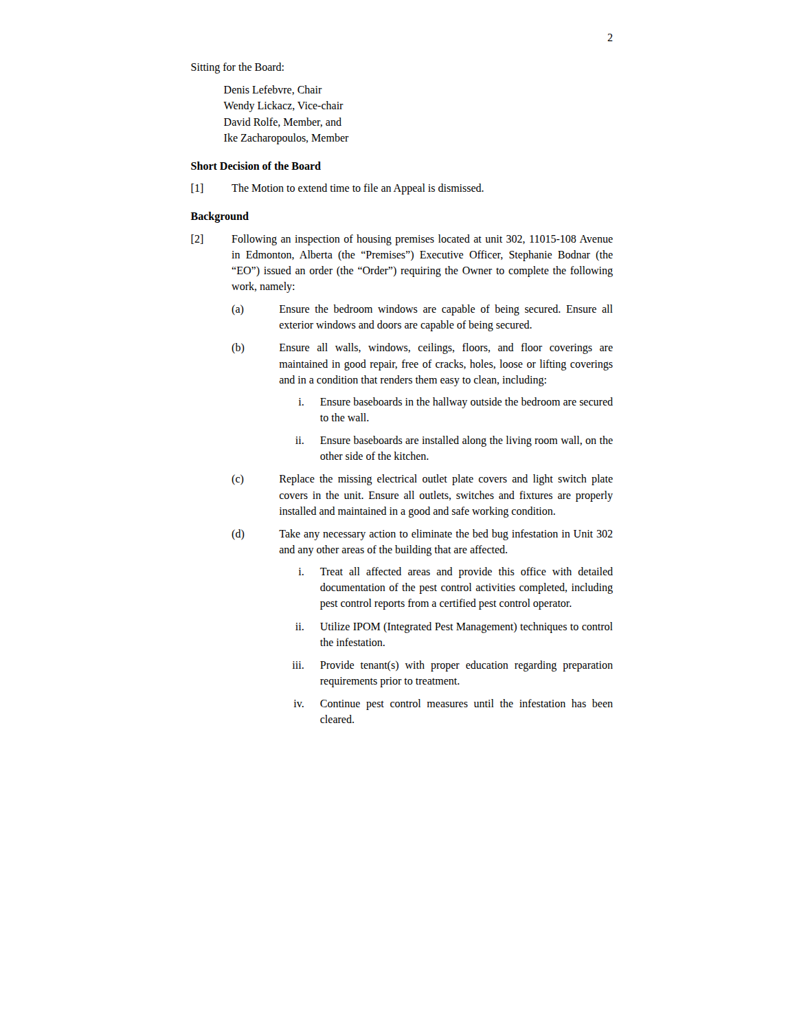2
Sitting for the Board:
Denis Lefebvre, Chair
Wendy Lickacz, Vice-chair
David Rolfe, Member, and
Ike Zacharopoulos, Member
Short Decision of the Board
[1]
The Motion to extend time to file an Appeal is dismissed.
Background
[2]
Following an inspection of housing premises located at unit 302, 11015-108 Avenue in Edmonton, Alberta (the “Premises”) Executive Officer, Stephanie Bodnar (the “EO”) issued an order (the “Order”) requiring the Owner to complete the following work, namely:
(a) Ensure the bedroom windows are capable of being secured. Ensure all exterior windows and doors are capable of being secured.
(b) Ensure all walls, windows, ceilings, floors, and floor coverings are maintained in good repair, free of cracks, holes, loose or lifting coverings and in a condition that renders them easy to clean, including:
i. Ensure baseboards in the hallway outside the bedroom are secured to the wall.
ii. Ensure baseboards are installed along the living room wall, on the other side of the kitchen.
(c) Replace the missing electrical outlet plate covers and light switch plate covers in the unit. Ensure all outlets, switches and fixtures are properly installed and maintained in a good and safe working condition.
(d) Take any necessary action to eliminate the bed bug infestation in Unit 302 and any other areas of the building that are affected.
i. Treat all affected areas and provide this office with detailed documentation of the pest control activities completed, including pest control reports from a certified pest control operator.
ii. Utilize IPOM (Integrated Pest Management) techniques to control the infestation.
iii. Provide tenant(s) with proper education regarding preparation requirements prior to treatment.
iv. Continue pest control measures until the infestation has been cleared.